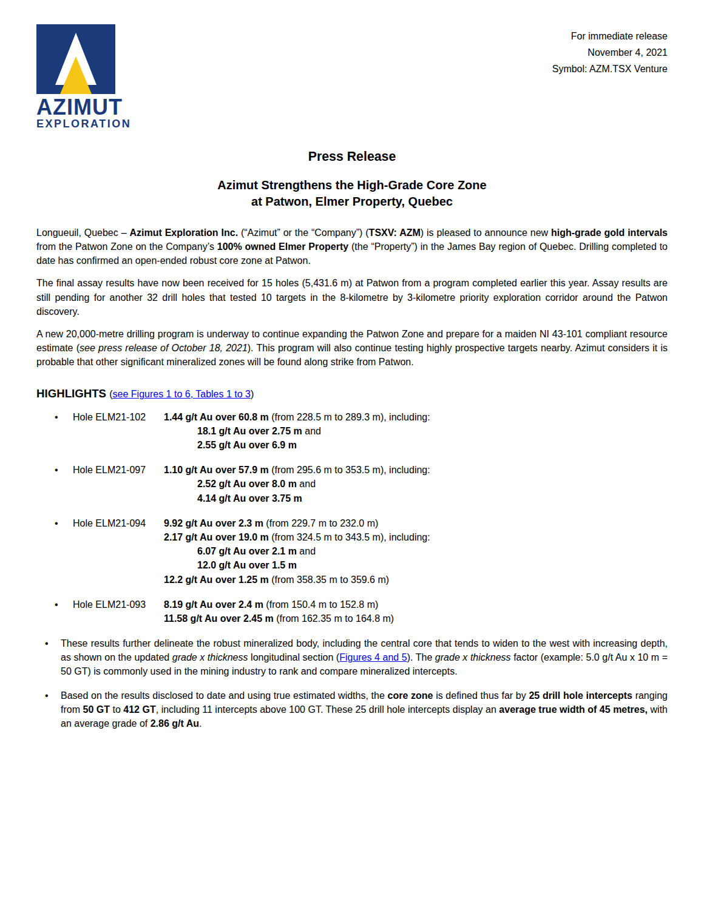AZIMUT EXPLORATION
For immediate release
November 4, 2021
Symbol: AZM.TSX Venture
Press Release
Azimut Strengthens the High-Grade Core Zone
at Patwon, Elmer Property, Quebec
Longueuil, Quebec – Azimut Exploration Inc. (“Azimut” or the “Company”) (TSXV: AZM) is pleased to announce new high-grade gold intervals from the Patwon Zone on the Company’s 100% owned Elmer Property (the “Property”) in the James Bay region of Quebec. Drilling completed to date has confirmed an open-ended robust core zone at Patwon.
The final assay results have now been received for 15 holes (5,431.6 m) at Patwon from a program completed earlier this year. Assay results are still pending for another 32 drill holes that tested 10 targets in the 8-kilometre by 3-kilometre priority exploration corridor around the Patwon discovery.
A new 20,000-metre drilling program is underway to continue expanding the Patwon Zone and prepare for a maiden NI 43-101 compliant resource estimate (see press release of October 18, 2021). This program will also continue testing highly prospective targets nearby. Azimut considers it is probable that other significant mineralized zones will be found along strike from Patwon.
HIGHLIGHTS (see Figures 1 to 6, Tables 1 to 3)
Hole ELM21-102
1.44 g/t Au over 60.8 m (from 228.5 m to 289.3 m), including:
18.1 g/t Au over 2.75 m and
2.55 g/t Au over 6.9 m
Hole ELM21-097
1.10 g/t Au over 57.9 m (from 295.6 m to 353.5 m), including:
2.52 g/t Au over 8.0 m and
4.14 g/t Au over 3.75 m
Hole ELM21-094
9.92 g/t Au over 2.3 m (from 229.7 m to 232.0 m)
2.17 g/t Au over 19.0 m (from 324.5 m to 343.5 m), including:
6.07 g/t Au over 2.1 m and
12.0 g/t Au over 1.5 m
12.2 g/t Au over 1.25 m (from 358.35 m to 359.6 m)
Hole ELM21-093
8.19 g/t Au over 2.4 m (from 150.4 m to 152.8 m)
11.58 g/t Au over 2.45 m (from 162.35 m to 164.8 m)
These results further delineate the robust mineralized body, including the central core that tends to widen to the west with increasing depth, as shown on the updated grade x thickness longitudinal section (Figures 4 and 5). The grade x thickness factor (example: 5.0 g/t Au x 10 m = 50 GT) is commonly used in the mining industry to rank and compare mineralized intercepts.
Based on the results disclosed to date and using true estimated widths, the core zone is defined thus far by 25 drill hole intercepts ranging from 50 GT to 412 GT, including 11 intercepts above 100 GT. These 25 drill hole intercepts display an average true width of 45 metres, with an average grade of 2.86 g/t Au.